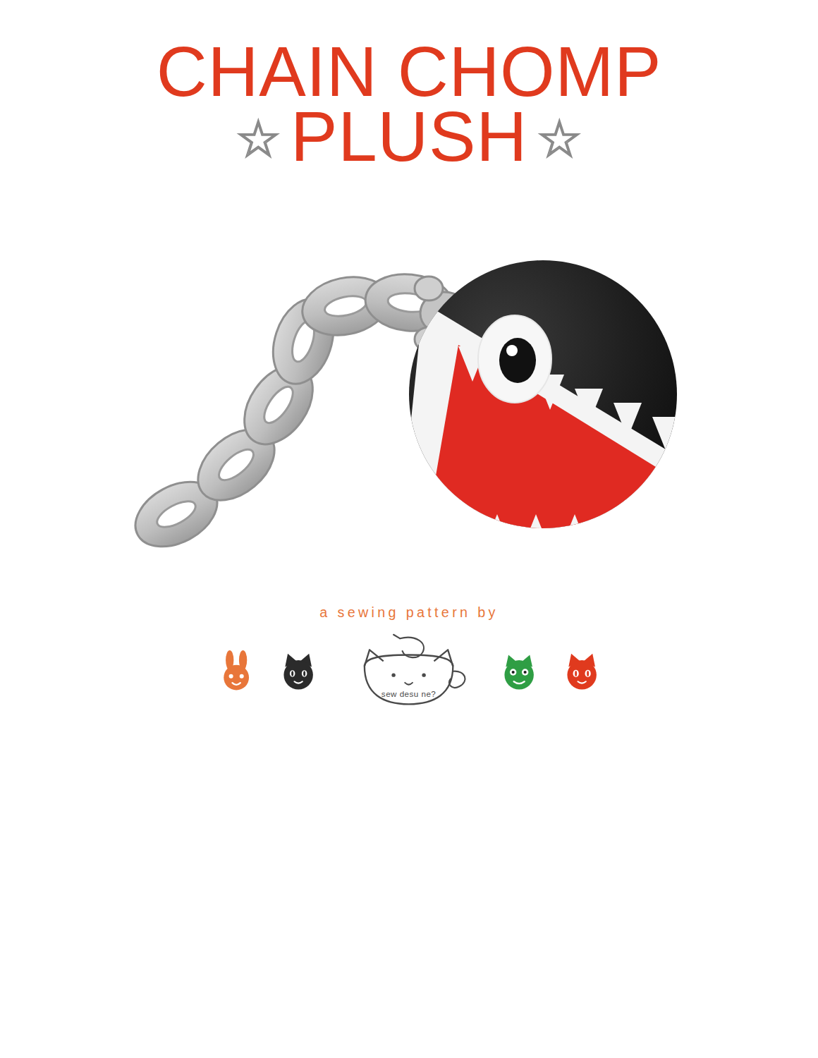Chain Chomp ☆Plush☆
a sewing pattern by
sew desu ne?